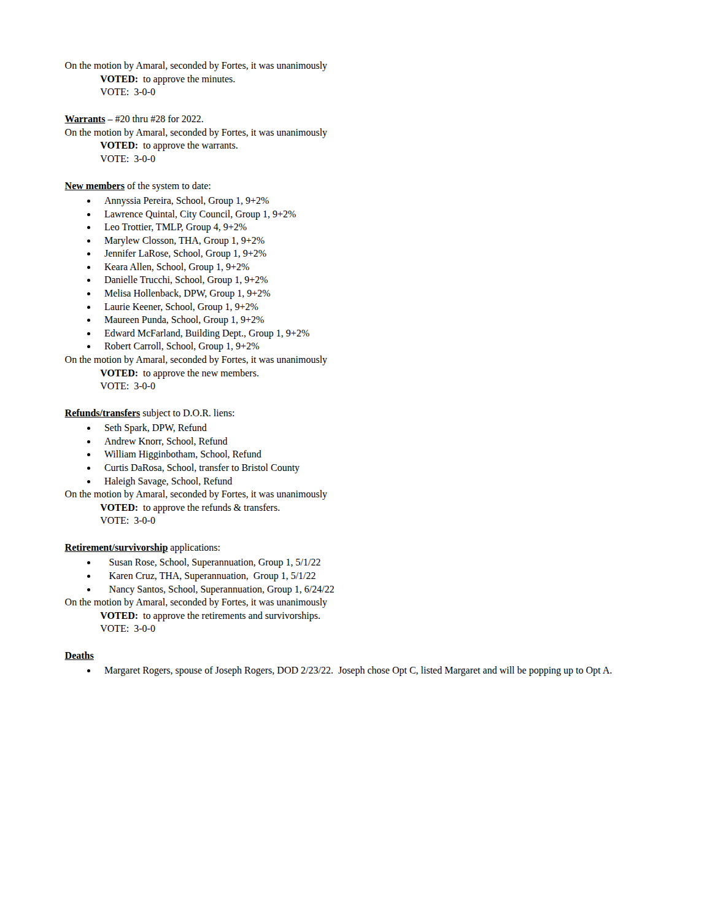On the motion by Amaral, seconded by Fortes, it was unanimously
VOTED: to approve the minutes.
VOTE: 3-0-0
Warrants – #20 thru #28 for 2022.
On the motion by Amaral, seconded by Fortes, it was unanimously
VOTED: to approve the warrants.
VOTE: 3-0-0
New members of the system to date:
Annyssia Pereira, School, Group 1, 9+2%
Lawrence Quintal, City Council, Group 1, 9+2%
Leo Trottier, TMLP, Group 4, 9+2%
Marylew Closson, THA, Group 1, 9+2%
Jennifer LaRose, School, Group 1, 9+2%
Keara Allen, School, Group 1, 9+2%
Danielle Trucchi, School, Group 1, 9+2%
Melisa Hollenback, DPW, Group 1, 9+2%
Laurie Keener, School, Group 1, 9+2%
Maureen Punda, School, Group 1, 9+2%
Edward McFarland, Building Dept., Group 1, 9+2%
Robert Carroll, School, Group 1, 9+2%
On the motion by Amaral, seconded by Fortes, it was unanimously
VOTED: to approve the new members.
VOTE: 3-0-0
Refunds/transfers subject to D.O.R. liens:
Seth Spark, DPW, Refund
Andrew Knorr, School, Refund
William Higginbotham, School, Refund
Curtis DaRosa, School, transfer to Bristol County
Haleigh Savage, School, Refund
On the motion by Amaral, seconded by Fortes, it was unanimously
VOTED: to approve the refunds & transfers.
VOTE: 3-0-0
Retirement/survivorship applications:
Susan Rose, School, Superannuation, Group 1, 5/1/22
Karen Cruz, THA, Superannuation, Group 1, 5/1/22
Nancy Santos, School, Superannuation, Group 1, 6/24/22
On the motion by Amaral, seconded by Fortes, it was unanimously
VOTED: to approve the retirements and survivorships.
VOTE: 3-0-0
Deaths
Margaret Rogers, spouse of Joseph Rogers, DOD 2/23/22. Joseph chose Opt C, listed Margaret and will be popping up to Opt A.